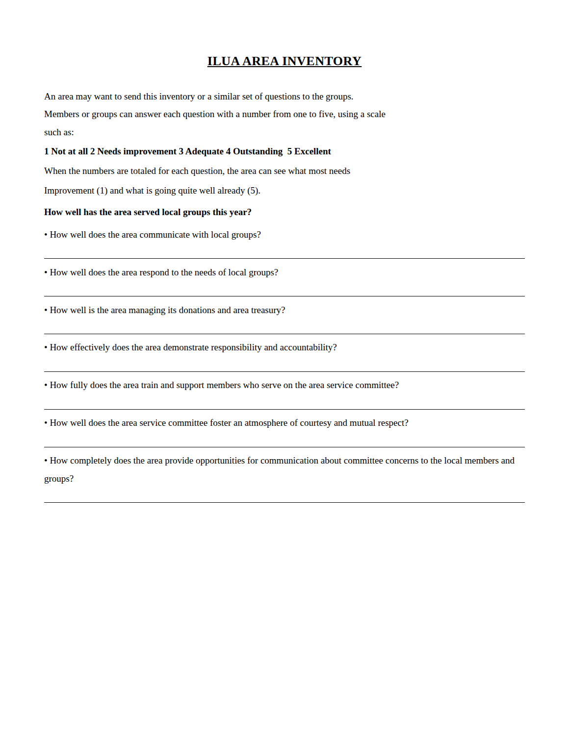ILUA AREA INVENTORY
An area may want to send this inventory or a similar set of questions to the groups.
Members or groups can answer each question with a number from one to five, using a scale
such as:
1 Not at all 2 Needs improvement 3 Adequate 4 Outstanding 5 Excellent
When the numbers are totaled for each question, the area can see what most needs
Improvement (1) and what is going quite well already (5).
How well has the area served local groups this year?
• How well does the area communicate with local groups?
• How well does the area respond to the needs of local groups?
• How well is the area managing its donations and area treasury?
• How effectively does the area demonstrate responsibility and accountability?
• How fully does the area train and support members who serve on the area service committee?
• How well does the area service committee foster an atmosphere of courtesy and mutual respect?
• How completely does the area provide opportunities for communication about committee concerns to the local members and groups?